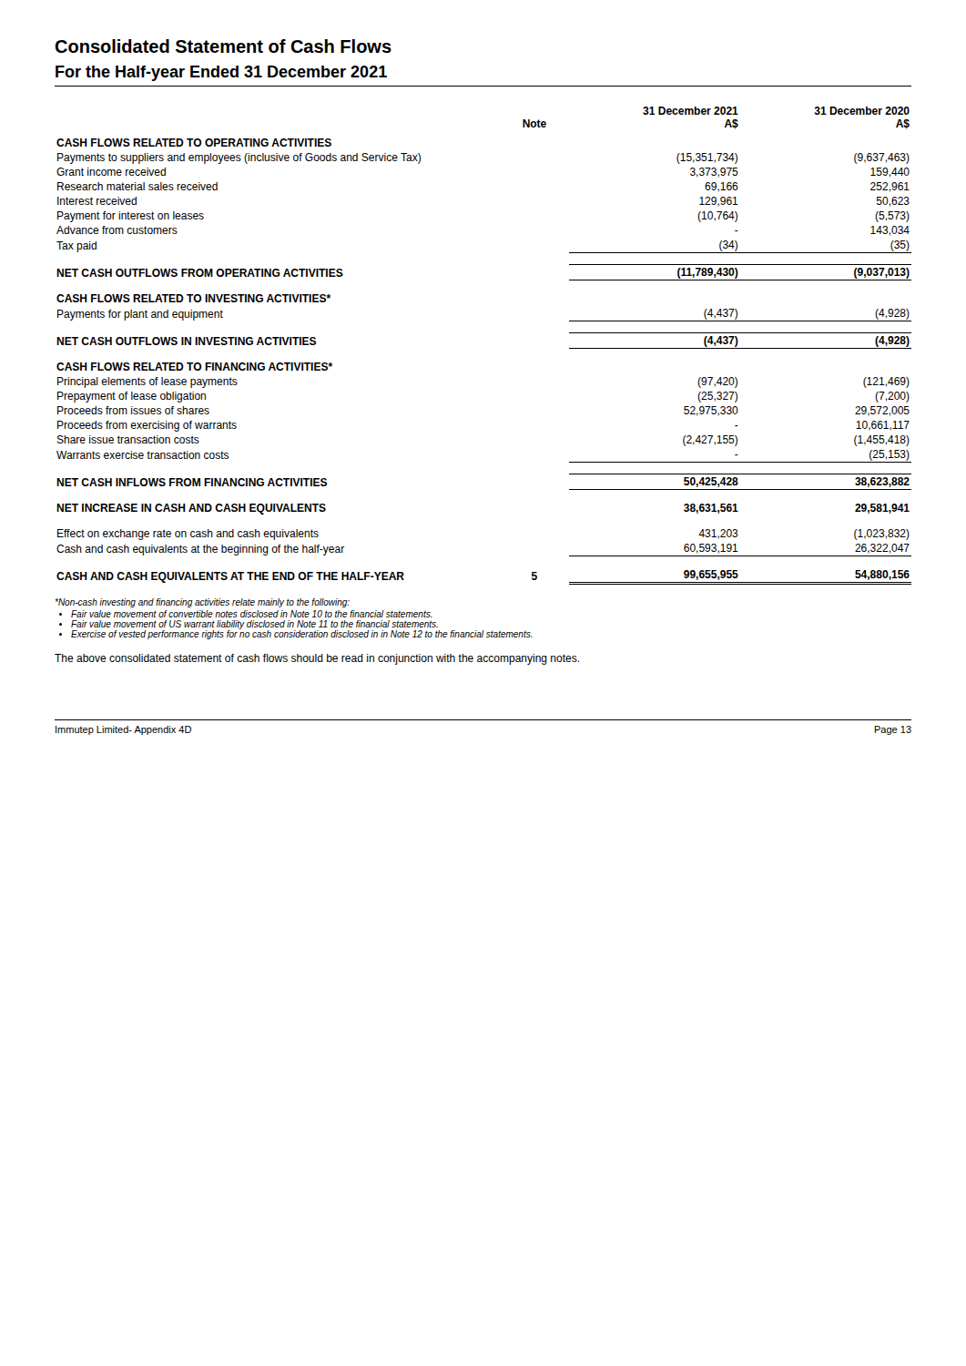Consolidated Statement of Cash Flows
For the Half-year Ended 31 December 2021
| | Note | 31 December 2021 A$ | 31 December 2020 A$ |
| --- | --- | --- | --- |
| CASH FLOWS RELATED TO OPERATING ACTIVITIES | | | |
| Payments to suppliers and employees (inclusive of Goods and Service Tax) | | (15,351,734) | (9,637,463) |
| Grant income received | | 3,373,975 | 159,440 |
| Research material sales received | | 69,166 | 252,961 |
| Interest received | | 129,961 | 50,623 |
| Payment for interest on leases | | (10,764) | (5,573) |
| Advance from customers | | - | 143,034 |
| Tax paid | | (34) | (35) |
| NET CASH OUTFLOWS FROM OPERATING ACTIVITIES | | (11,789,430) | (9,037,013) |
| CASH FLOWS RELATED TO INVESTING ACTIVITIES* | | | |
| Payments for plant and equipment | | (4,437) | (4,928) |
| NET CASH OUTFLOWS IN INVESTING ACTIVITIES | | (4,437) | (4,928) |
| CASH FLOWS RELATED TO FINANCING ACTIVITIES* | | | |
| Principal elements of lease payments | | (97,420) | (121,469) |
| Prepayment of lease obligation | | (25,327) | (7,200) |
| Proceeds from issues of shares | | 52,975,330 | 29,572,005 |
| Proceeds from exercising of warrants | | - | 10,661,117 |
| Share issue transaction costs | | (2,427,155) | (1,455,418) |
| Warrants exercise transaction costs | | - | (25,153) |
| NET CASH INFLOWS FROM FINANCING ACTIVITIES | | 50,425,428 | 38,623,882 |
| NET INCREASE IN CASH AND CASH EQUIVALENTS | | 38,631,561 | 29,581,941 |
| Effect on exchange rate on cash and cash equivalents | | 431,203 | (1,023,832) |
| Cash and cash equivalents at the beginning of the half-year | | 60,593,191 | 26,322,047 |
| CASH AND CASH EQUIVALENTS AT THE END OF THE HALF-YEAR | 5 | 99,655,955 | 54,880,156 |
*Non-cash investing and financing activities relate mainly to the following:
Fair value movement of convertible notes disclosed in Note 10 to the financial statements.
Fair value movement of US warrant liability disclosed in Note 11 to the financial statements.
Exercise of vested performance rights for no cash consideration disclosed in in Note 12 to the financial statements.
The above consolidated statement of cash flows should be read in conjunction with the accompanying notes.
Immutep Limited- Appendix 4D Page 13